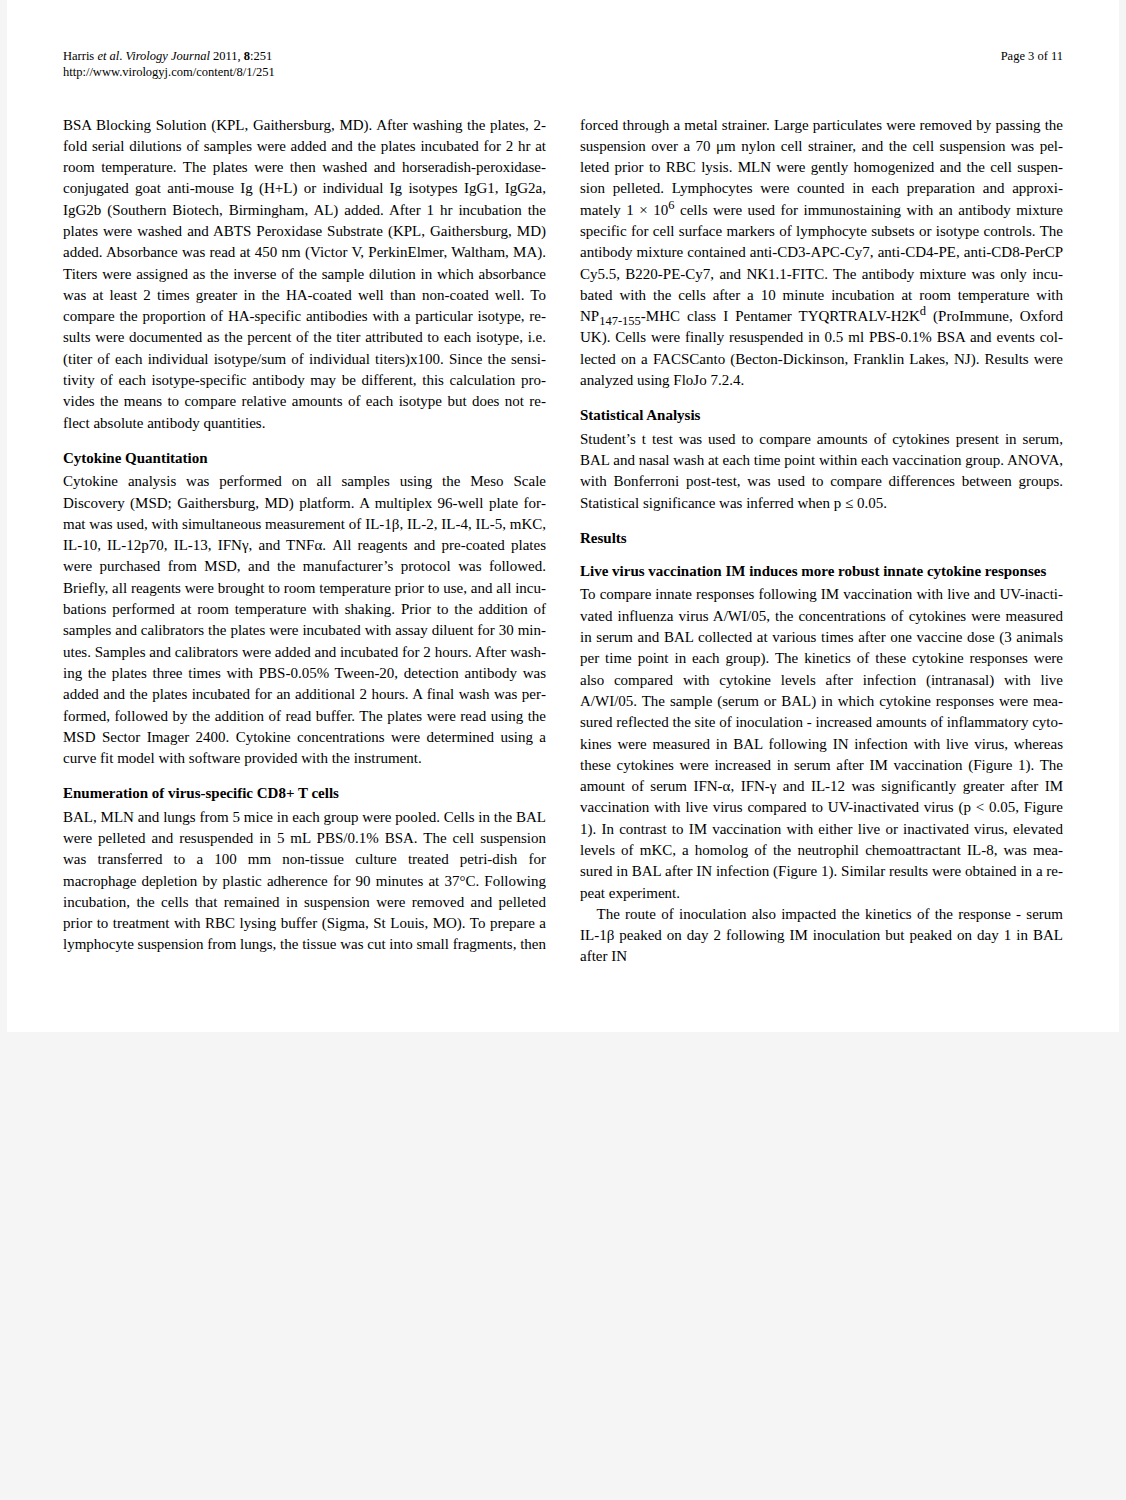Harris et al. Virology Journal 2011, 8:251
http://www.virologyj.com/content/8/1/251
Page 3 of 11
BSA Blocking Solution (KPL, Gaithersburg, MD). After washing the plates, 2-fold serial dilutions of samples were added and the plates incubated for 2 hr at room temperature. The plates were then washed and horseradish-peroxidase-conjugated goat anti-mouse Ig (H+L) or individual Ig isotypes IgG1, IgG2a, IgG2b (Southern Biotech, Birmingham, AL) added. After 1 hr incubation the plates were washed and ABTS Peroxidase Substrate (KPL, Gaithersburg, MD) added. Absorbance was read at 450 nm (Victor V, PerkinElmer, Waltham, MA). Titers were assigned as the inverse of the sample dilution in which absorbance was at least 2 times greater in the HA-coated well than non-coated well. To compare the proportion of HA-specific antibodies with a particular isotype, results were documented as the percent of the titer attributed to each isotype, i.e. (titer of each individual isotype/sum of individual titers)x100. Since the sensitivity of each isotype-specific antibody may be different, this calculation provides the means to compare relative amounts of each isotype but does not reflect absolute antibody quantities.
Cytokine Quantitation
Cytokine analysis was performed on all samples using the Meso Scale Discovery (MSD; Gaithersburg, MD) platform. A multiplex 96-well plate format was used, with simultaneous measurement of IL-1β, IL-2, IL-4, IL-5, mKC, IL-10, IL-12p70, IL-13, IFNγ, and TNFα. All reagents and pre-coated plates were purchased from MSD, and the manufacturer’s protocol was followed. Briefly, all reagents were brought to room temperature prior to use, and all incubations performed at room temperature with shaking. Prior to the addition of samples and calibrators the plates were incubated with assay diluent for 30 minutes. Samples and calibrators were added and incubated for 2 hours. After washing the plates three times with PBS-0.05% Tween-20, detection antibody was added and the plates incubated for an additional 2 hours. A final wash was performed, followed by the addition of read buffer. The plates were read using the MSD Sector Imager 2400. Cytokine concentrations were determined using a curve fit model with software provided with the instrument.
Enumeration of virus-specific CD8+ T cells
BAL, MLN and lungs from 5 mice in each group were pooled. Cells in the BAL were pelleted and resuspended in 5 mL PBS/0.1% BSA. The cell suspension was transferred to a 100 mm non-tissue culture treated petri-dish for macrophage depletion by plastic adherence for 90 minutes at 37°C. Following incubation, the cells that remained in suspension were removed and pelleted prior to treatment with RBC lysing buffer (Sigma, St Louis, MO). To prepare a lymphocyte suspension from lungs, the tissue was cut into small fragments, then forced through a metal strainer. Large particulates were removed by passing the suspension over a 70 μm nylon cell strainer, and the cell suspension was pelleted prior to RBC lysis. MLN were gently homogenized and the cell suspension pelleted. Lymphocytes were counted in each preparation and approximately 1 × 106 cells were used for immunostaining with an antibody mixture specific for cell surface markers of lymphocyte subsets or isotype controls. The antibody mixture contained anti-CD3-APC-Cy7, anti-CD4-PE, anti-CD8-PerCP Cy5.5, B220-PE-Cy7, and NK1.1-FITC. The antibody mixture was only incubated with the cells after a 10 minute incubation at room temperature with NP147-155-MHC class I Pentamer TYQRTRALV-H2Kd (ProImmune, Oxford UK). Cells were finally resuspended in 0.5 ml PBS-0.1% BSA and events collected on a FACSCanto (Becton-Dickinson, Franklin Lakes, NJ). Results were analyzed using FloJo 7.2.4.
Statistical Analysis
Student’s t test was used to compare amounts of cytokines present in serum, BAL and nasal wash at each time point within each vaccination group. ANOVA, with Bonferroni post-test, was used to compare differences between groups. Statistical significance was inferred when p ≤ 0.05.
Results
Live virus vaccination IM induces more robust innate cytokine responses
To compare innate responses following IM vaccination with live and UV-inactivated influenza virus A/WI/05, the concentrations of cytokines were measured in serum and BAL collected at various times after one vaccine dose (3 animals per time point in each group). The kinetics of these cytokine responses were also compared with cytokine levels after infection (intranasal) with live A/WI/05. The sample (serum or BAL) in which cytokine responses were measured reflected the site of inoculation - increased amounts of inflammatory cytokines were measured in BAL following IN infection with live virus, whereas these cytokines were increased in serum after IM vaccination (Figure 1). The amount of serum IFN-α, IFN-γ and IL-12 was significantly greater after IM vaccination with live virus compared to UV-inactivated virus (p < 0.05, Figure 1). In contrast to IM vaccination with either live or inactivated virus, elevated levels of mKC, a homolog of the neutrophil chemoattractant IL-8, was measured in BAL after IN infection (Figure 1). Similar results were obtained in a repeat experiment.
The route of inoculation also impacted the kinetics of the response - serum IL-1β peaked on day 2 following IM inoculation but peaked on day 1 in BAL after IN